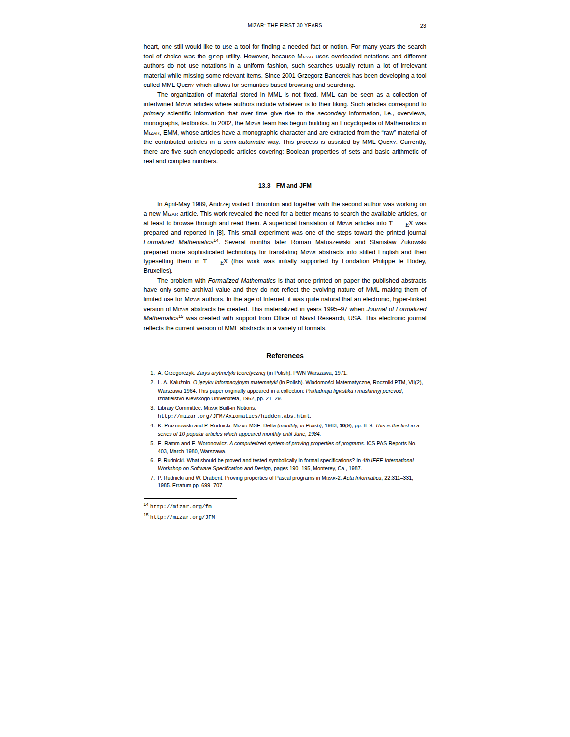Mizar: the first 30 years 23
heart, one still would like to use a tool for finding a needed fact or notion. For many years the search tool of choice was the grep utility. However, because Mizar uses overloaded notations and different authors do not use notations in a uniform fashion, such searches usually return a lot of irrelevant material while missing some relevant items. Since 2001 Grzegorz Bancerek has been developing a tool called MML Query which allows for semantics based browsing and searching.
The organization of material stored in MML is not fixed. MML can be seen as a collection of intertwined Mizar articles where authors include whatever is to their liking. Such articles correspond to primary scientific information that over time give rise to the secondary information, i.e., overviews, monographs, textbooks. In 2002, the Mizar team has begun building an Encyclopedia of Mathematics in Mizar, EMM, whose articles have a monographic character and are extracted from the “raw” material of the contributed articles in a semi-automatic way. This process is assisted by MML Query. Currently, there are five such encyclopedic articles covering: Boolean properties of sets and basic arithmetic of real and complex numbers.
13.3 FM and JFM
In April-May 1989, Andrzej visited Edmonton and together with the second author was working on a new Mizar article. This work revealed the need for a better means to search the available articles, or at least to browse through and read them. A superficial translation of Mizar articles into TEX was prepared and reported in [8]. This small experiment was one of the steps toward the printed journal Formalized Mathematics14. Several months later Roman Matuszewski and Stanisław Żukowski prepared more sophisticated technology for translating Mizar abstracts into stilted English and then typesetting them in TEX (this work was initially supported by Fondation Philippe le Hodey, Bruxelles).
The problem with Formalized Mathematics is that once printed on paper the published abstracts have only some archival value and they do not reflect the evolving nature of MML making them of limited use for Mizar authors. In the age of Internet, it was quite natural that an electronic, hyper-linked version of Mizar abstracts be created. This materialized in years 1995–97 when Journal of Formalized Mathematics15 was created with support from Office of Naval Research, USA. This electronic journal reflects the current version of MML abstracts in a variety of formats.
References
A. Grzegorczyk. Zarys arytmetyki teoretycznej (in Polish). PWN Warszawa, 1971.
L. A. Kalużnin. O języku informacyjnym matematyki (in Polish). Wiadomości Matematyczne, Roczniki PTM, VII(2), Warszawa 1964. This paper originally appeared in a collection: Prikladnaja ligvistika i mashinnyj perevod, Izdatielstvo Kievskogo Universiteta, 1962, pp. 21–29.
Library Committee. Mizar Built-in Notions.
http://mizar.org/JFM/Axiomatics/hidden.abs.html.
K. Prażmowski and P. Rudnicki. Mizar-MSE. Delta (monthly, in Polish), 1983, 10(9), pp. 8–9. This is the first in a series of 10 popular articles which appeared monthly until June, 1984.
E. Ramm and E. Woronowicz. A computerized system of proving properties of programs. ICS PAS Reports No. 403, March 1980, Warszawa.
P. Rudnicki. What should be proved and tested symbolically in formal specifications? In 4th IEEE International Workshop on Software Specification and Design, pages 190–195, Monterey, Ca., 1987.
P. Rudnicki and W. Drabent. Proving properties of Pascal programs in Mizar-2. Acta Informatica, 22:311–331, 1985. Erratum pp. 699–707.
14http://mizar.org/fm
15http://mizar.org/JFM